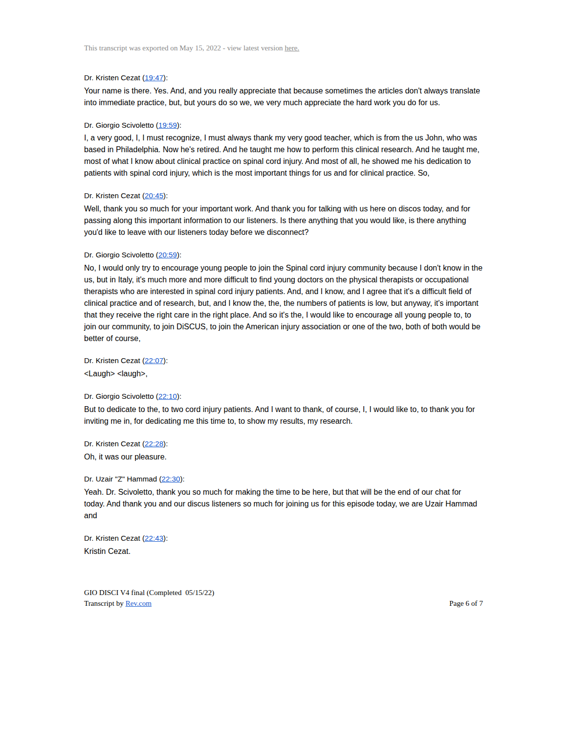This transcript was exported on May 15, 2022 - view latest version here.
Dr. Kristen Cezat (19:47):
Your name is there. Yes. And, and you really appreciate that because sometimes the articles don't always translate into immediate practice, but, but yours do so we, we very much appreciate the hard work you do for us.
Dr. Giorgio Scivoletto (19:59):
I, a very good, I, I must recognize, I must always thank my very good teacher, which is from the us John, who was based in Philadelphia. Now he's retired. And he taught me how to perform this clinical research. And he taught me, most of what I know about clinical practice on spinal cord injury. And most of all, he showed me his dedication to patients with spinal cord injury, which is the most important things for us and for clinical practice. So,
Dr. Kristen Cezat (20:45):
Well, thank you so much for your important work. And thank you for talking with us here on discos today, and for passing along this important information to our listeners. Is there anything that you would like, is there anything you'd like to leave with our listeners today before we disconnect?
Dr. Giorgio Scivoletto (20:59):
No, I would only try to encourage young people to join the Spinal cord injury community because I don't know in the us, but in Italy, it's much more and more difficult to find young doctors on the physical therapists or occupational therapists who are interested in spinal cord injury patients. And, and I know, and I agree that it's a difficult field of clinical practice and of research, but, and I know the, the, the numbers of patients is low, but anyway, it's important that they receive the right care in the right place. And so it's the, I would like to encourage all young people to, to join our community, to join DiSCUS, to join the American injury association or one of the two, both of both would be better of course,
Dr. Kristen Cezat (22:07):
<Laugh> <laugh>,
Dr. Giorgio Scivoletto (22:10):
But to dedicate to the, to two cord injury patients. And I want to thank, of course, I, I would like to, to thank you for inviting me in, for dedicating me this time to, to show my results, my research.
Dr. Kristen Cezat (22:28):
Oh, it was our pleasure.
Dr. Uzair "Z" Hammad (22:30):
Yeah. Dr. Scivoletto, thank you so much for making the time to be here, but that will be the end of our chat for today. And thank you and our discus listeners so much for joining us for this episode today, we are Uzair Hammad and
Dr. Kristen Cezat (22:43):
Kristin Cezat.
GIO DISCI V4 final (Completed 05/15/22)
Transcript by Rev.com
Page 6 of 7